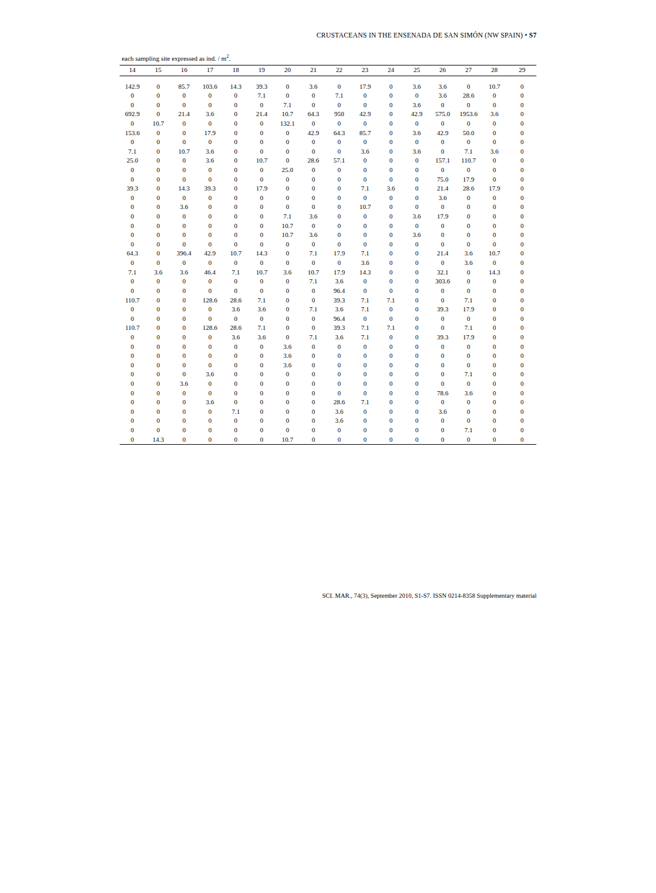CRUSTACEANS IN THE ENSENADA DE SAN SIMÓN (NW SPAIN) • S7
each sampling site expressed as ind. / m2.
| 14 | 15 | 16 | 17 | 18 | 19 | 20 | 21 | 22 | 23 | 24 | 25 | 26 | 27 | 28 | 29 |
| --- | --- | --- | --- | --- | --- | --- | --- | --- | --- | --- | --- | --- | --- | --- | --- |
| 142.9 | 0 | 85.7 | 103.6 | 14.3 | 39.3 | 0 | 3.6 | 0 | 17.9 | 0 | 3.6 | 3.6 | 0 | 10.7 | 0 |
| 0 | 0 | 0 | 0 | 0 | 7.1 | 0 | 0 | 7.1 | 0 | 0 | 0 | 3.6 | 28.6 | 0 | 0 |
| 0 | 0 | 0 | 0 | 0 | 0 | 7.1 | 0 | 0 | 0 | 0 | 3.6 | 0 | 0 | 0 | 0 |
| 692.9 | 0 | 21.4 | 3.6 | 0 | 21.4 | 10.7 | 64.3 | 950 | 42.9 | 0 | 42.9 | 575.0 | 1953.6 | 3.6 | 0 |
| 0 | 10.7 | 0 | 0 | 0 | 0 | 132.1 | 0 | 0 | 0 | 0 | 0 | 0 | 0 | 0 | 0 |
| 153.6 | 0 | 0 | 17.9 | 0 | 0 | 0 | 42.9 | 64.3 | 85.7 | 0 | 3.6 | 42.9 | 50.0 | 0 | 0 |
| 0 | 0 | 0 | 0 | 0 | 0 | 0 | 0 | 0 | 0 | 0 | 0 | 0 | 0 | 0 | 0 |
| 7.1 | 0 | 10.7 | 3.6 | 0 | 0 | 0 | 0 | 0 | 3.6 | 0 | 3.6 | 0 | 7.1 | 3.6 | 0 |
| 25.0 | 0 | 0 | 3.6 | 0 | 10.7 | 0 | 28.6 | 57.1 | 0 | 0 | 0 | 157.1 | 110.7 | 0 | 0 |
| 0 | 0 | 0 | 0 | 0 | 0 | 25.0 | 0 | 0 | 0 | 0 | 0 | 0 | 0 | 0 | 0 |
| 0 | 0 | 0 | 0 | 0 | 0 | 0 | 0 | 0 | 0 | 0 | 0 | 75.0 | 17.9 | 0 | 0 |
| 39.3 | 0 | 14.3 | 39.3 | 0 | 17.9 | 0 | 0 | 0 | 7.1 | 3.6 | 0 | 21.4 | 28.6 | 17.9 | 0 |
| 0 | 0 | 0 | 0 | 0 | 0 | 0 | 0 | 0 | 0 | 0 | 0 | 3.6 | 0 | 0 | 0 |
| 0 | 0 | 3.6 | 0 | 0 | 0 | 0 | 0 | 0 | 10.7 | 0 | 0 | 0 | 0 | 0 | 0 |
| 0 | 0 | 0 | 0 | 0 | 0 | 7.1 | 3.6 | 0 | 0 | 0 | 3.6 | 17.9 | 0 | 0 | 0 |
| 0 | 0 | 0 | 0 | 0 | 0 | 10.7 | 0 | 0 | 0 | 0 | 0 | 0 | 0 | 0 | 0 |
| 0 | 0 | 0 | 0 | 0 | 0 | 10.7 | 3.6 | 0 | 0 | 0 | 3.6 | 0 | 0 | 0 | 0 |
| 0 | 0 | 0 | 0 | 0 | 0 | 0 | 0 | 0 | 0 | 0 | 0 | 0 | 0 | 0 | 0 |
| 64.3 | 0 | 396.4 | 42.9 | 10.7 | 14.3 | 0 | 7.1 | 17.9 | 7.1 | 0 | 0 | 21.4 | 3.6 | 10.7 | 0 |
| 0 | 0 | 0 | 0 | 0 | 0 | 0 | 0 | 0 | 3.6 | 0 | 0 | 0 | 3.6 | 0 | 0 |
| 7.1 | 3.6 | 3.6 | 46.4 | 7.1 | 10.7 | 3.6 | 10.7 | 17.9 | 14.3 | 0 | 0 | 32.1 | 0 | 14.3 | 0 |
| 0 | 0 | 0 | 0 | 0 | 0 | 0 | 7.1 | 3.6 | 0 | 0 | 0 | 303.6 | 0 | 0 | 0 |
| 0 | 0 | 0 | 0 | 0 | 0 | 0 | 0 | 96.4 | 0 | 0 | 0 | 0 | 0 | 0 | 0 |
| 110.7 | 0 | 0 | 128.6 | 28.6 | 7.1 | 0 | 0 | 39.3 | 7.1 | 7.1 | 0 | 0 | 7.1 | 0 | 0 |
| 0 | 0 | 0 | 0 | 3.6 | 3.6 | 0 | 7.1 | 3.6 | 7.1 | 0 | 0 | 39.3 | 17.9 | 0 | 0 |
| 0 | 0 | 0 | 0 | 0 | 0 | 0 | 0 | 96.4 | 0 | 0 | 0 | 0 | 0 | 0 | 0 |
| 110.7 | 0 | 0 | 128.6 | 28.6 | 7.1 | 0 | 0 | 39.3 | 7.1 | 7.1 | 0 | 0 | 7.1 | 0 | 0 |
| 0 | 0 | 0 | 0 | 3.6 | 3.6 | 0 | 7.1 | 3.6 | 7.1 | 0 | 0 | 39.3 | 17.9 | 0 | 0 |
| 0 | 0 | 0 | 0 | 0 | 0 | 3.6 | 0 | 0 | 0 | 0 | 0 | 0 | 0 | 0 | 0 |
| 0 | 0 | 0 | 0 | 0 | 0 | 3.6 | 0 | 0 | 0 | 0 | 0 | 0 | 0 | 0 | 0 |
| 0 | 0 | 0 | 0 | 0 | 0 | 3.6 | 0 | 0 | 0 | 0 | 0 | 0 | 0 | 0 | 0 |
| 0 | 0 | 0 | 3.6 | 0 | 0 | 0 | 0 | 0 | 0 | 0 | 0 | 0 | 7.1 | 0 | 0 |
| 0 | 0 | 3.6 | 0 | 0 | 0 | 0 | 0 | 0 | 0 | 0 | 0 | 0 | 0 | 0 | 0 |
| 0 | 0 | 0 | 0 | 0 | 0 | 0 | 0 | 0 | 0 | 0 | 0 | 78.6 | 3.6 | 0 | 0 |
| 0 | 0 | 0 | 3.6 | 0 | 0 | 0 | 0 | 28.6 | 7.1 | 0 | 0 | 0 | 0 | 0 | 0 |
| 0 | 0 | 0 | 0 | 7.1 | 0 | 0 | 0 | 3.6 | 0 | 0 | 0 | 3.6 | 0 | 0 | 0 |
| 0 | 0 | 0 | 0 | 0 | 0 | 0 | 0 | 3.6 | 0 | 0 | 0 | 0 | 0 | 0 | 0 |
| 0 | 0 | 0 | 0 | 0 | 0 | 0 | 0 | 0 | 0 | 0 | 0 | 0 | 7.1 | 0 | 0 |
| 0 | 14.3 | 0 | 0 | 0 | 0 | 10.7 | 0 | 0 | 0 | 0 | 0 | 0 | 0 | 0 | 0 |
SCI. MAR., 74(3), September 2010, S1-S7. ISSN 0214-8358 Supplementary material